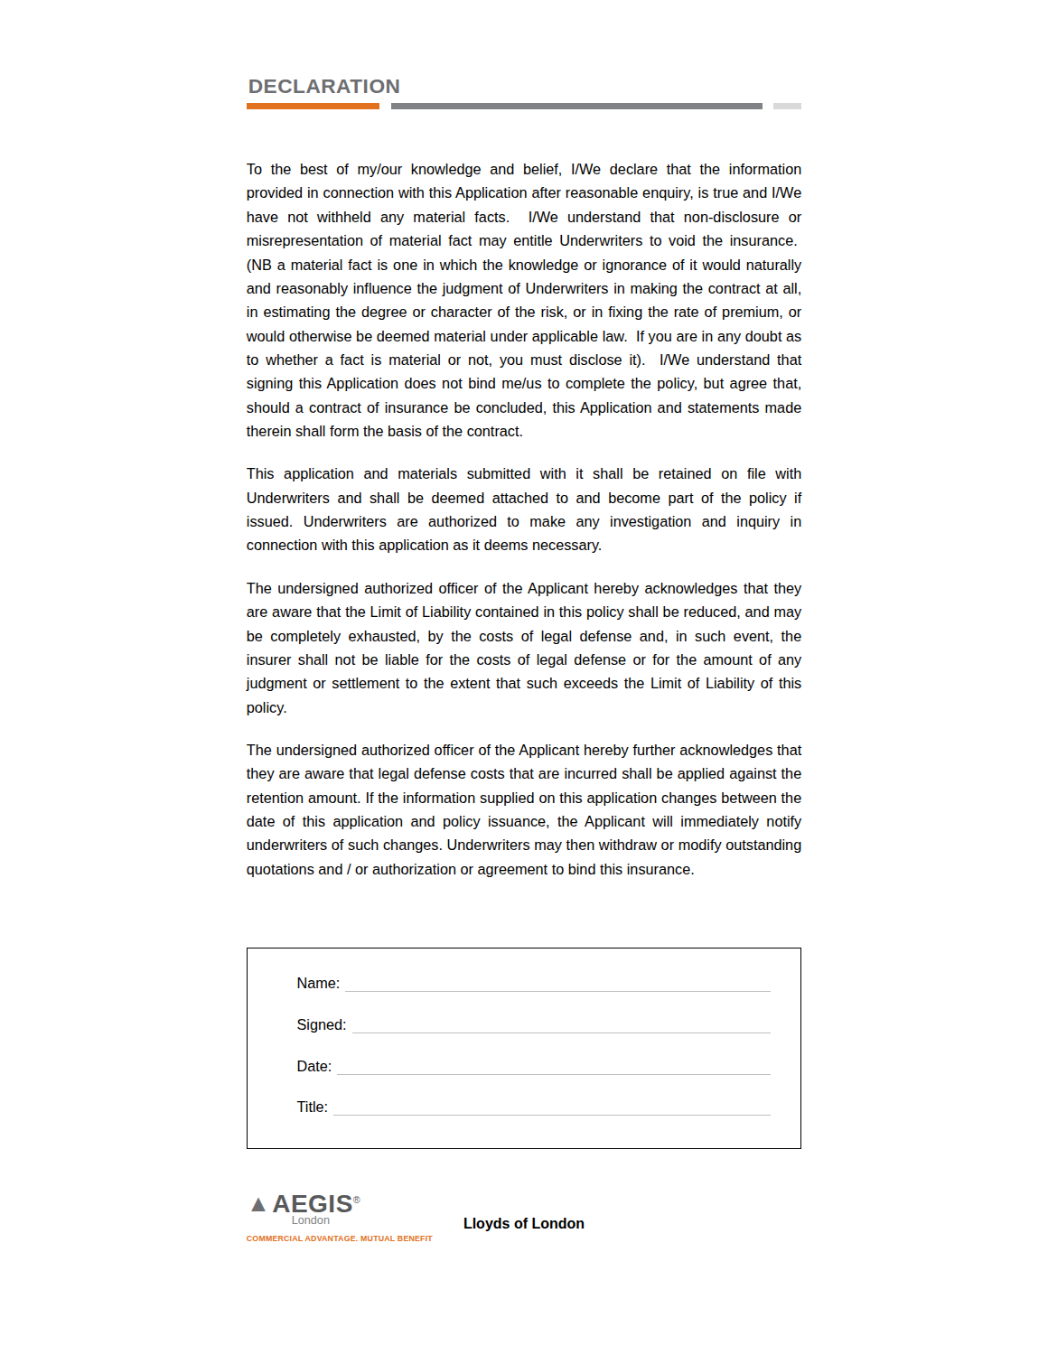DECLARATION
To the best of my/our knowledge and belief, I/We declare that the information provided in connection with this Application after reasonable enquiry, is true and I/We have not withheld any material facts. I/We understand that non-disclosure or misrepresentation of material fact may entitle Underwriters to void the insurance. (NB a material fact is one in which the knowledge or ignorance of it would naturally and reasonably influence the judgment of Underwriters in making the contract at all, in estimating the degree or character of the risk, or in fixing the rate of premium, or would otherwise be deemed material under applicable law. If you are in any doubt as to whether a fact is material or not, you must disclose it). I/We understand that signing this Application does not bind me/us to complete the policy, but agree that, should a contract of insurance be concluded, this Application and statements made therein shall form the basis of the contract.
This application and materials submitted with it shall be retained on file with Underwriters and shall be deemed attached to and become part of the policy if issued. Underwriters are authorized to make any investigation and inquiry in connection with this application as it deems necessary.
The undersigned authorized officer of the Applicant hereby acknowledges that they are aware that the Limit of Liability contained in this policy shall be reduced, and may be completely exhausted, by the costs of legal defense and, in such event, the insurer shall not be liable for the costs of legal defense or for the amount of any judgment or settlement to the extent that such exceeds the Limit of Liability of this policy.
The undersigned authorized officer of the Applicant hereby further acknowledges that they are aware that legal defense costs that are incurred shall be applied against the retention amount. If the information supplied on this application changes between the date of this application and policy issuance, the Applicant will immediately notify underwriters of such changes. Underwriters may then withdraw or modify outstanding quotations and / or authorization or agreement to bind this insurance.
Name:
Signed:
Date:
Title:
▲ AEGIS®
London
COMMERCIAL ADVANTAGE. MUTUAL BENEFIT
Lloyds of London